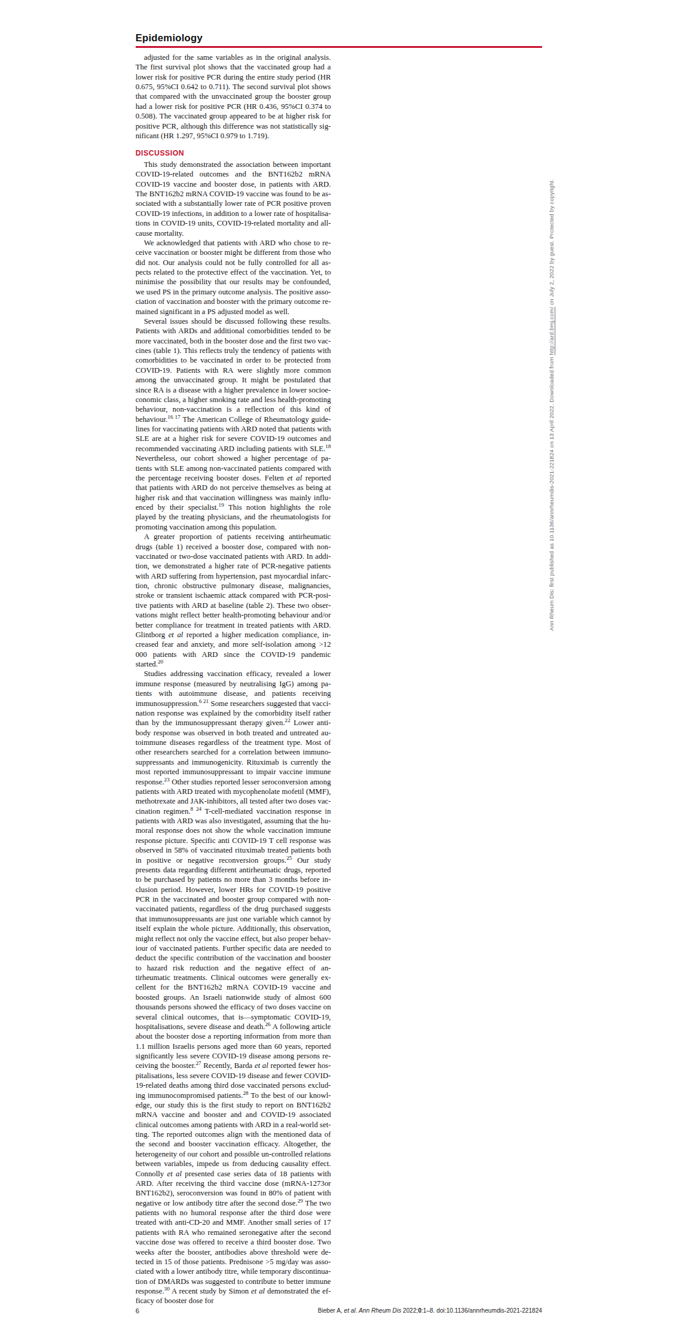Epidemiology
adjusted for the same variables as in the original analysis. The first survival plot shows that the vaccinated group had a lower risk for positive PCR during the entire study period (HR 0.675, 95%CI 0.642 to 0.711). The second survival plot shows that compared with the unvaccinated group the booster group had a lower risk for positive PCR (HR 0.436, 95%CI 0.374 to 0.508). The vaccinated group appeared to be at higher risk for positive PCR, although this difference was not statistically significant (HR 1.297, 95%CI 0.979 to 1.719).
Discussion
This study demonstrated the association between important COVID-19-related outcomes and the BNT162b2 mRNA COVID-19 vaccine and booster dose, in patients with ARD. The BNT162b2 mRNA COVID-19 vaccine was found to be associated with a substantially lower rate of PCR positive proven COVID-19 infections, in addition to a lower rate of hospitalisations in COVID-19 units, COVID-19-related mortality and all-cause mortality.
We acknowledged that patients with ARD who chose to receive vaccination or booster might be different from those who did not. Our analysis could not be fully controlled for all aspects related to the protective effect of the vaccination. Yet, to minimise the possibility that our results may be confounded, we used PS in the primary outcome analysis. The positive association of vaccination and booster with the primary outcome remained significant in a PS adjusted model as well.
Several issues should be discussed following these results. Patients with ARDs and additional comorbidities tended to be more vaccinated, both in the booster dose and the first two vaccines (table 1). This reflects truly the tendency of patients with comorbidities to be vaccinated in order to be protected from COVID-19. Patients with RA were slightly more common among the unvaccinated group. It might be postulated that since RA is a disease with a higher prevalence in lower socioeconomic class, a higher smoking rate and less health-promoting behaviour, non-vaccination is a reflection of this kind of behaviour.16 17 The American College of Rheumatology guidelines for vaccinating patients with ARD noted that patients with SLE are at a higher risk for severe COVID-19 outcomes and recommended vaccinating ARD including patients with SLE.18 Nevertheless, our cohort showed a higher percentage of patients with SLE among non-vaccinated patients compared with the percentage receiving booster doses. Felten et al reported that patients with ARD do not perceive themselves as being at higher risk and that vaccination willingness was mainly influenced by their specialist.19 This notion highlights the role played by the treating physicians, and the rheumatologists for promoting vaccination among this population.
A greater proportion of patients receiving antirheumatic drugs (table 1) received a booster dose, compared with non-vaccinated or two-dose vaccinated patients with ARD. In addition, we demonstrated a higher rate of PCR-negative patients with ARD suffering from hypertension, past myocardial infarction, chronic obstructive pulmonary disease, malignancies, stroke or transient ischaemic attack compared with PCR-positive patients with ARD at baseline (table 2). These two observations might reflect better health-promoting behaviour and/or better compliance for treatment in treated patients with ARD. Glintborg et al reported a higher medication compliance, increased fear and anxiety, and more self-isolation among >12 000 patients with ARD since the COVID-19 pandemic started.20
Studies addressing vaccination efficacy, revealed a lower immune response (measured by neutralising IgG) among patients with autoimmune disease, and patients receiving immunosuppression.6 21 Some researchers suggested that vaccination response was explained by the comorbidity itself rather than by the immunosuppressant therapy given.22 Lower antibody response was observed in both treated and untreated autoimmune diseases regardless of the treatment type. Most of other researchers searched for a correlation between immunosuppressants and immunogenicity. Rituximab is currently the most reported immunosuppressant to impair vaccine immune response.23 Other studies reported lesser seroconversion among patients with ARD treated with mycophenolate mofetil (MMF), methotrexate and JAK-inhibitors, all tested after two doses vaccination regimen.8 24 T-cell-mediated vaccination response in patients with ARD was also investigated, assuming that the humoral response does not show the whole vaccination immune response picture. Specific anti COVID-19 T cell response was observed in 58% of vaccinated rituximab treated patients both in positive or negative reconversion groups.25 Our study presents data regarding different antirheumatic drugs, reported to be purchased by patients no more than 3 months before inclusion period. However, lower HRs for COVID-19 positive PCR in the vaccinated and booster group compared with non-vaccinated patients, regardless of the drug purchased suggests that immunosuppressants are just one variable which cannot by itself explain the whole picture. Additionally, this observation, might reflect not only the vaccine effect, but also proper behaviour of vaccinated patients. Further specific data are needed to deduct the specific contribution of the vaccination and booster to hazard risk reduction and the negative effect of antirheumatic treatments. Clinical outcomes were generally excellent for the BNT162b2 mRNA COVID-19 vaccine and boosted groups. An Israeli nationwide study of almost 600 thousands persons showed the efficacy of two doses vaccine on several clinical outcomes, that is—symptomatic COVID-19, hospitalisations, severe disease and death.26 A following article about the booster dose a reporting information from more than 1.1 million Israelis persons aged more than 60 years, reported significantly less severe COVID-19 disease among persons receiving the booster.27 Recently, Barda et al reported fewer hospitalisations, less severe COVID-19 disease and fewer COVID-19-related deaths among third dose vaccinated persons excluding immunocompromised patients.28 To the best of our knowledge, our study this is the first study to report on BNT162b2 mRNA vaccine and booster and and COVID-19 associated clinical outcomes among patients with ARD in a real-world setting. The reported outcomes align with the mentioned data of the second and booster vaccination efficacy. Altogether, the heterogeneity of our cohort and possible un-controlled relations between variables, impede us from deducing causality effect. Connolly et al presented case series data of 18 patients with ARD. After receiving the third vaccine dose (mRNA-1273or BNT162b2), seroconversion was found in 80% of patient with negative or low antibody titre after the second dose.29 The two patients with no humoral response after the third dose were treated with anti-CD-20 and MMF. Another small series of 17 patients with RA who remained seronegative after the second vaccine dose was offered to receive a third booster dose. Two weeks after the booster, antibodies above threshold were detected in 15 of those patients. Prednisone >5 mg/day was associated with a lower antibody titre, while temporary discontinuation of DMARDs was suggested to contribute to better immune response.30 A recent study by Simon et al demonstrated the efficacy of booster dose for
6
Bieber A, et al. Ann Rheum Dis 2022;0:1–8. doi:10.1136/annrheumdis-2021-221824
Ann Rheum Dis: first published as 10.1136/annrheumdis-2021-221824 on 13 April 2022. Downloaded from http://ard.bmj.com/ on July 2, 2022 by guest. Protected by copyright.